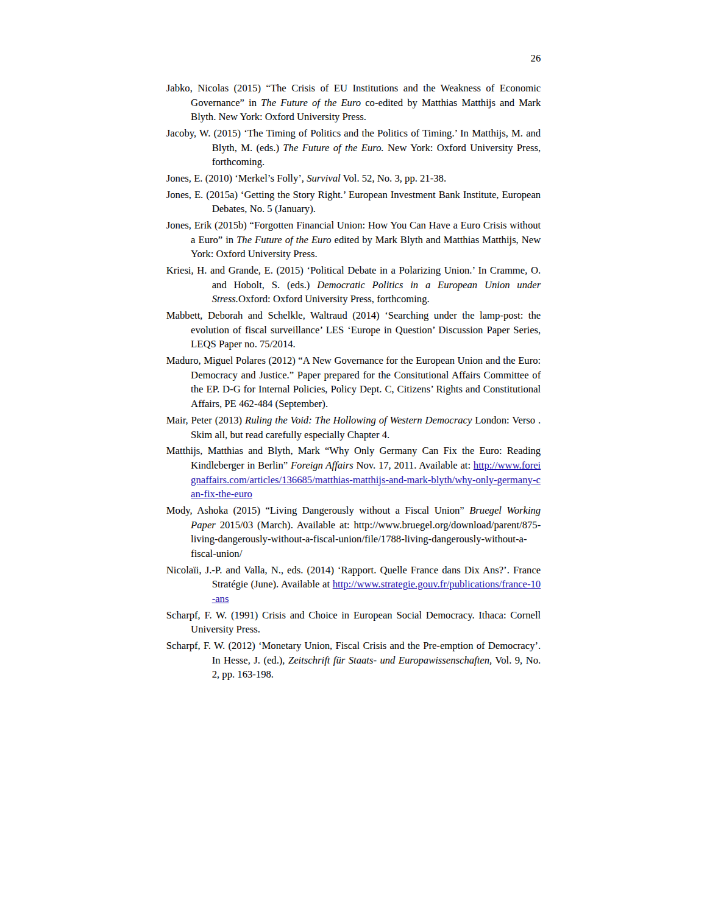26
Jabko, Nicolas (2015) “The Crisis of EU Institutions and the Weakness of Economic Governance” in The Future of the Euro co-edited by Matthias Matthijs and Mark Blyth. New York: Oxford University Press.
Jacoby, W. (2015) ‘The Timing of Politics and the Politics of Timing.’ In Matthijs, M. and Blyth, M. (eds.) The Future of the Euro. New York: Oxford University Press, forthcoming.
Jones, E. (2010) ‘Merkel’s Folly’, Survival Vol. 52, No. 3, pp. 21-38.
Jones, E. (2015a) ‘Getting the Story Right.’ European Investment Bank Institute, European Debates, No. 5 (January).
Jones, Erik (2015b) “Forgotten Financial Union: How You Can Have a Euro Crisis without a Euro” in The Future of the Euro edited by Mark Blyth and Matthias Matthijs, New York: Oxford University Press.
Kriesi, H. and Grande, E. (2015) ‘Political Debate in a Polarizing Union.’ In Cramme, O. and Hobolt, S. (eds.) Democratic Politics in a European Union under Stress. Oxford: Oxford University Press, forthcoming.
Mabbett, Deborah and Schelkle, Waltraud (2014) ‘Searching under the lamp-post: the evolution of fiscal surveillance’ LES ‘Europe in Question’ Discussion Paper Series, LEQS Paper no. 75/2014.
Maduro, Miguel Polares (2012) “A New Governance for the European Union and the Euro: Democracy and Justice.” Paper prepared for the Consitutional Affairs Committee of the EP. D-G for Internal Policies, Policy Dept. C, Citizens’ Rights and Constitutional Affairs, PE 462-484 (September).
Mair, Peter (2013) Ruling the Void: The Hollowing of Western Democracy London: Verso . Skim all, but read carefully especially Chapter 4.
Matthijs, Matthias and Blyth, Mark “Why Only Germany Can Fix the Euro: Reading Kindleberger in Berlin” Foreign Affairs Nov. 17, 2011. Available at: http://www.foreignaffairs.com/articles/136685/matthias-matthijs-and-mark-blyth/why-only-germany-can-fix-the-euro
Mody, Ashoka (2015) “Living Dangerously without a Fiscal Union” Bruegel Working Paper 2015/03 (March). Available at: http://www.bruegel.org/download/parent/875-living-dangerously-without-a-fiscal-union/file/1788-living-dangerously-without-a-fiscal-union/
Nicolaïi, J.-P. and Valla, N., eds. (2014) ‘Rapport. Quelle France dans Dix Ans?’. France Stratégie (June). Available at http://www.strategie.gouv.fr/publications/france-10-ans
Scharpf, F. W. (1991) Crisis and Choice in European Social Democracy. Ithaca: Cornell University Press.
Scharpf, F. W. (2012) ‘Monetary Union, Fiscal Crisis and the Pre-emption of Democracy’. In Hesse, J. (ed.), Zeitschrift für Staats- und Europawissenschaften, Vol. 9, No. 2, pp. 163-198.